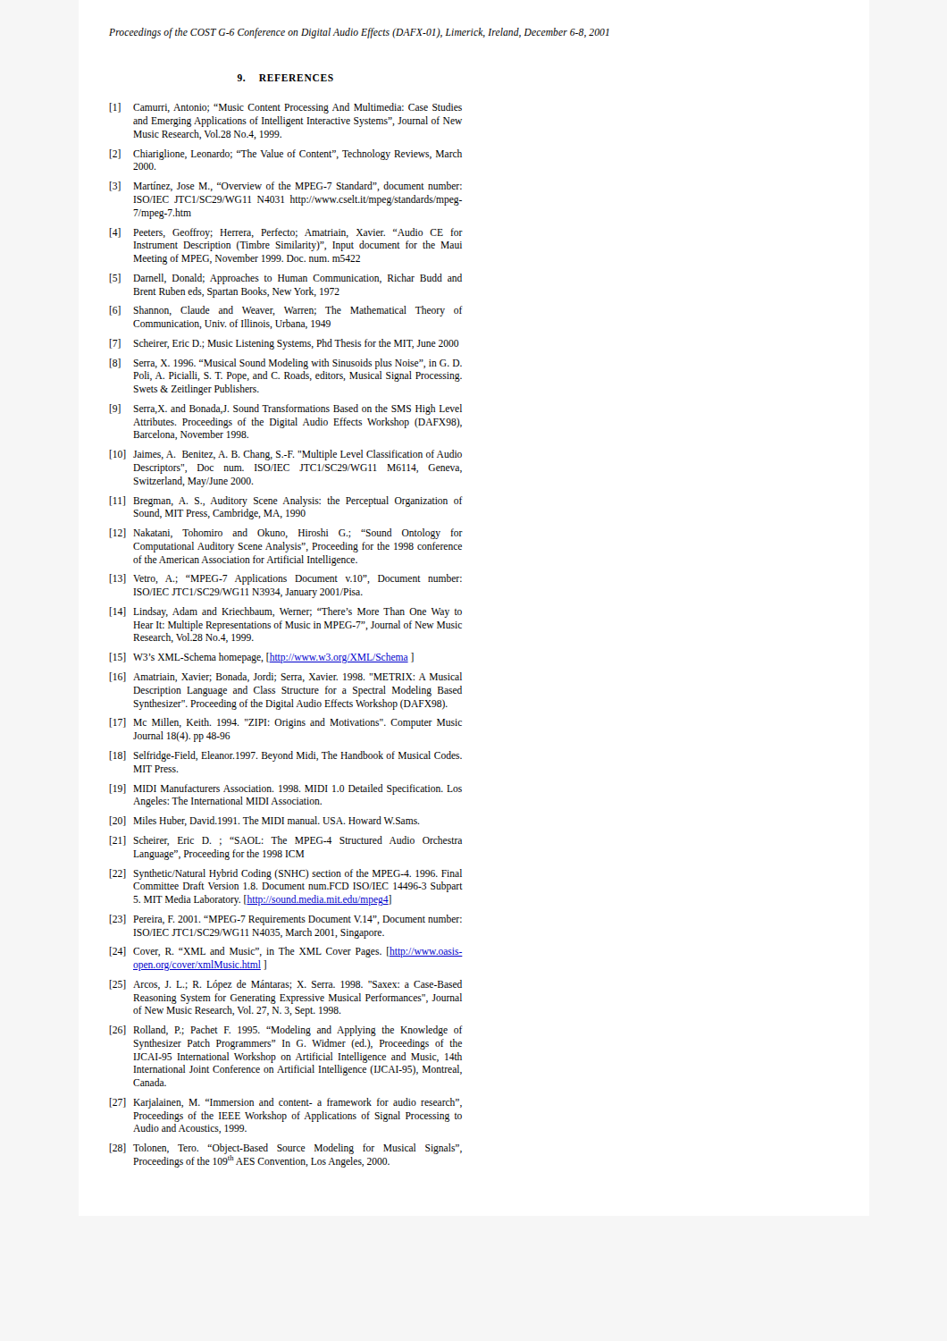Proceedings of the COST G-6 Conference on Digital Audio Effects (DAFX-01), Limerick, Ireland, December 6-8, 2001
9. REFERENCES
[1] Camurri, Antonio; “Music Content Processing And Multimedia: Case Studies and Emerging Applications of Intelligent Interactive Systems”, Journal of New Music Research, Vol.28 No.4, 1999.
[2] Chiariglione, Leonardo; “The Value of Content”, Technology Reviews, March 2000.
[3] Martínez, Jose M., “Overview of the MPEG-7 Standard”, document number: ISO/IEC JTC1/SC29/WG11 N4031 http://www.cselt.it/mpeg/standards/mpeg-7/mpeg-7.htm
[4] Peeters, Geoffroy; Herrera, Perfecto; Amatriain, Xavier. “Audio CE for Instrument Description (Timbre Similarity)”, Input document for the Maui Meeting of MPEG, November 1999. Doc. num. m5422
[5] Darnell, Donald; Approaches to Human Communication, Richar Budd and Brent Ruben eds, Spartan Books, New York, 1972
[6] Shannon, Claude and Weaver, Warren; The Mathematical Theory of Communication, Univ. of Illinois, Urbana, 1949
[7] Scheirer, Eric D.; Music Listening Systems, Phd Thesis for the MIT, June 2000
[8] Serra, X. 1996. “Musical Sound Modeling with Sinusoids plus Noise”, in G. D. Poli, A. Picialli, S. T. Pope, and C. Roads, editors, Musical Signal Processing. Swets & Zeitlinger Publishers.
[9] Serra,X. and Bonada,J. Sound Transformations Based on the SMS High Level Attributes. Proceedings of the Digital Audio Effects Workshop (DAFX98), Barcelona, November 1998.
[10] Jaimes, A. Benitez, A. B. Chang, S.-F. "Multiple Level Classification of Audio Descriptors", Doc num. ISO/IEC JTC1/SC29/WG11 M6114, Geneva, Switzerland, May/June 2000.
[11] Bregman, A. S., Auditory Scene Analysis: the Perceptual Organization of Sound, MIT Press, Cambridge, MA, 1990
[12] Nakatani, Tohomiro and Okuno, Hiroshi G.; “Sound Ontology for Computational Auditory Scene Analysis”, Proceeding for the 1998 conference of the American Association for Artificial Intelligence.
[13] Vetro, A.; “MPEG-7 Applications Document v.10”, Document number: ISO/IEC JTC1/SC29/WG11 N3934, January 2001/Pisa.
[14] Lindsay, Adam and Kriechbaum, Werner; “There’s More Than One Way to Hear It: Multiple Representations of Music in MPEG-7”, Journal of New Music Research, Vol.28 No.4, 1999.
[15] W3’s XML-Schema homepage, [http://www.w3.org/XML/Schema ]
[16] Amatriain, Xavier; Bonada, Jordi; Serra, Xavier. 1998. "METRIX: A Musical Description Language and Class Structure for a Spectral Modeling Based Synthesizer". Proceeding of the Digital Audio Effects Workshop (DAFX98).
[17] Mc Millen, Keith. 1994. "ZIPI: Origins and Motivations". Computer Music Journal 18(4). pp 48-96
[18] Selfridge-Field, Eleanor.1997. Beyond Midi, The Handbook of Musical Codes. MIT Press.
[19] MIDI Manufacturers Association. 1998. MIDI 1.0 Detailed Specification. Los Angeles: The International MIDI Association.
[20] Miles Huber, David.1991. The MIDI manual. USA. Howard W.Sams.
[21] Scheirer, Eric D. ; “SAOL: The MPEG-4 Structured Audio Orchestra Language”, Proceeding for the 1998 ICM
[22] Synthetic/Natural Hybrid Coding (SNHC) section of the MPEG-4. 1996. Final Committee Draft Version 1.8. Document num.FCD ISO/IEC 14496-3 Subpart 5. MIT Media Laboratory. [http://sound.media.mit.edu/mpeg4]
[23] Pereira, F. 2001. “MPEG-7 Requirements Document V.14”, Document number: ISO/IEC JTC1/SC29/WG11 N4035, March 2001, Singapore.
[24] Cover, R. “XML and Music”, in The XML Cover Pages. [http://www.oasis-open.org/cover/xmlMusic.html ]
[25] Arcos, J. L.; R. López de Mántaras; X. Serra. 1998. "Saxex: a Case-Based Reasoning System for Generating Expressive Musical Performances", Journal of New Music Research, Vol. 27, N. 3, Sept. 1998.
[26] Rolland, P.; Pachet F. 1995. “Modeling and Applying the Knowledge of Synthesizer Patch Programmers” In G. Widmer (ed.), Proceedings of the IJCAI-95 International Workshop on Artificial Intelligence and Music, 14th International Joint Conference on Artificial Intelligence (IJCAI-95), Montreal, Canada.
[27] Karjalainen, M. “Immersion and content- a framework for audio research”, Proceedings of the IEEE Workshop of Applications of Signal Processing to Audio and Acoustics, 1999.
[28] Tolonen, Tero. “Object-Based Source Modeling for Musical Signals”, Proceedings of the 109th AES Convention, Los Angeles, 2000.